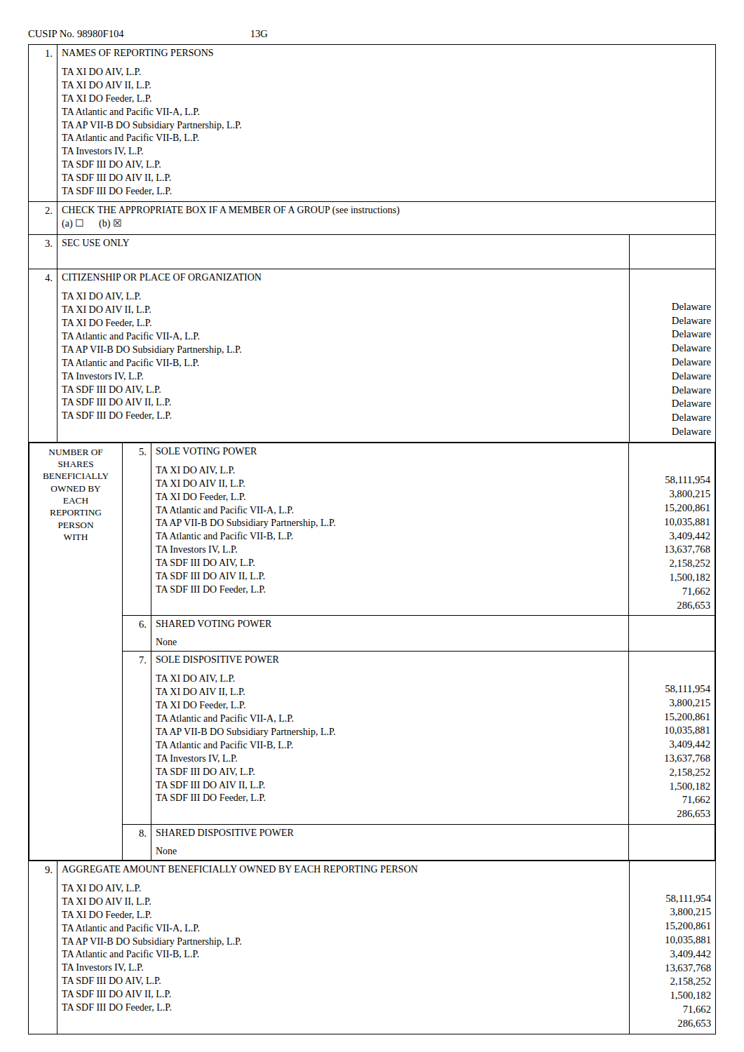CUSIP No. 98980F104 13G
| 1. | NAMES OF REPORTING PERSONS TA XI DO AIV, L.P. TA XI DO AIV II, L.P. TA XI DO Feeder, L.P. TA Atlantic and Pacific VII-A, L.P. TA AP VII-B DO Subsidiary Partnership, L.P. TA Atlantic and Pacific VII-B, L.P. TA Investors IV, L.P. TA SDF III DO AIV, L.P. TA SDF III DO AIV II, L.P. TA SDF III DO Feeder, L.P. |
| 2. | CHECK THE APPROPRIATE BOX IF A MEMBER OF A GROUP (see instructions) (a) ☐ (b) ☒ |
| 3. | SEC USE ONLY | |
| 4. | CITIZENSHIP OR PLACE OF ORGANIZATION TA XI DO AIV, L.P. TA XI DO AIV II, L.P. TA XI DO Feeder, L.P. TA Atlantic and Pacific VII-A, L.P. TA AP VII-B DO Subsidiary Partnership, L.P. TA Atlantic and Pacific VII-B, L.P. TA Investors IV, L.P. TA SDF III DO AIV, L.P. TA SDF III DO AIV II, L.P. TA SDF III DO Feeder, L.P. | Delaware Delaware Delaware Delaware Delaware Delaware Delaware Delaware Delaware Delaware |
| / NUMBER OF SHARES BENEFICIALLY OWNED BY EACH REPORTING PERSON WITH / 5. / SOLE VOTING POWER TA XI DO AIV, L.P. TA XI DO AIV II, L.P. TA XI DO Feeder, L.P. TA Atlantic and Pacific VII-A, L.P. TA AP VII-B DO Subsidiary Partnership, L.P. TA Atlantic and Pacific VII-B, L.P. TA Investors IV, L.P. TA SDF III DO AIV, L.P. TA SDF III DO AIV II, L.P. TA SDF III DO Feeder, L.P. / 58,111,954 3,800,215 15,200,861 10,035,881 3,409,442 13,637,768 2,158,252 1,500,182 71,662 286,653 / / 6. / SHARED VOTING POWER None / / / 7. / SOLE DISPOSITIVE POWER TA XI DO AIV, L.P. TA XI DO AIV II, L.P. TA XI DO Feeder, L.P. TA Atlantic and Pacific VII-A, L.P. TA AP VII-B DO Subsidiary Partnership, L.P. TA Atlantic and Pacific VII-B, L.P. TA Investors IV, L.P. TA SDF III DO AIV, L.P. TA SDF III DO AIV II, L.P. TA SDF III DO Feeder, L.P. / 58,111,954 3,800,215 15,200,861 10,035,881 3,409,442 13,637,768 2,158,252 1,500,182 71,662 286,653 / / 8. / SHARED DISPOSITIVE POWER None / / |
| 9. | AGGREGATE AMOUNT BENEFICIALLY OWNED BY EACH REPORTING PERSON TA XI DO AIV, L.P. TA XI DO AIV II, L.P. TA XI DO Feeder, L.P. TA Atlantic and Pacific VII-A, L.P. TA AP VII-B DO Subsidiary Partnership, L.P. TA Atlantic and Pacific VII-B, L.P. TA Investors IV, L.P. TA SDF III DO AIV, L.P. TA SDF III DO AIV II, L.P. TA SDF III DO Feeder, L.P. | 58,111,954 3,800,215 15,200,861 10,035,881 3,409,442 13,637,768 2,158,252 1,500,182 71,662 286,653 |